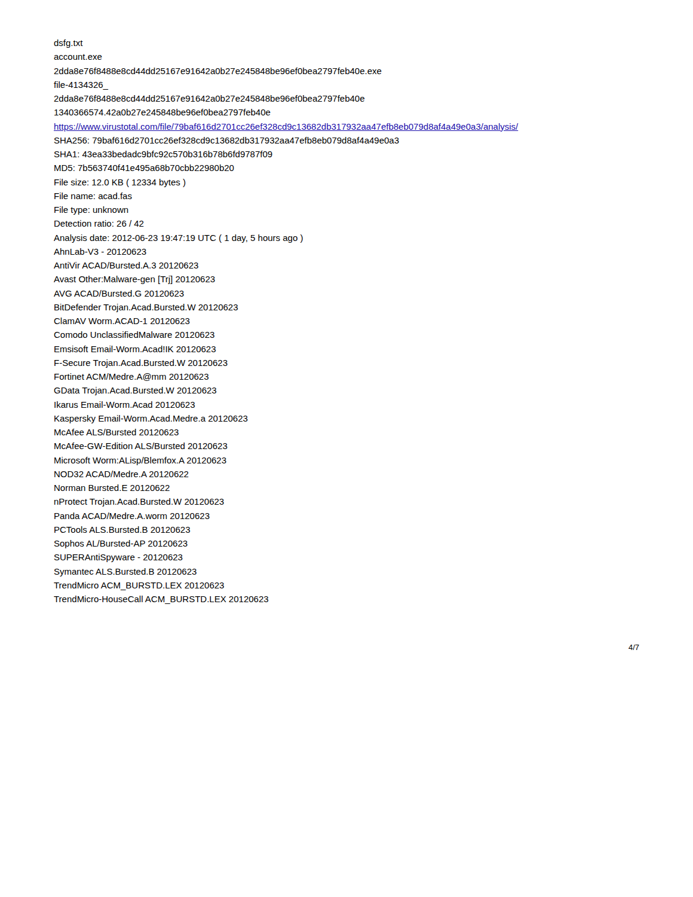dsfg.txt account.exe 2dda8e76f8488e8cd44dd25167e91642a0b27e245848be96ef0bea2797feb40e.exe file-4134326_ 2dda8e76f8488e8cd44dd25167e91642a0b27e245848be96ef0bea2797feb40e 1340366574.42a0b27e245848be96ef0bea2797feb40e https://www.virustotal.com/file/79baf616d2701cc26ef328cd9c13682db317932aa47efb8eb079d8af4a49e0a3/analysis/ SHA256: 79baf616d2701cc26ef328cd9c13682db317932aa47efb8eb079d8af4a49e0a3 SHA1: 43ea33bedadc9bfc92c570b316b78b6fd9787f09 MD5: 7b563740f41e495a68b70cbb22980b20 File size: 12.0 KB ( 12334 bytes ) File name: acad.fas File type: unknown Detection ratio: 26 / 42 Analysis date: 2012-06-23 19:47:19 UTC ( 1 day, 5 hours ago ) AhnLab-V3 - 20120623 AntiVir ACAD/Bursted.A.3 20120623 Avast Other:Malware-gen [Trj] 20120623 AVG ACAD/Bursted.G 20120623 BitDefender Trojan.Acad.Bursted.W 20120623 ClamAV Worm.ACAD-1 20120623 Comodo UnclassifiedMalware 20120623 Emsisoft Email-Worm.Acad!IK 20120623 F-Secure Trojan.Acad.Bursted.W 20120623 Fortinet ACM/Medre.A@mm 20120623 GData Trojan.Acad.Bursted.W 20120623 Ikarus Email-Worm.Acad 20120623 Kaspersky Email-Worm.Acad.Medre.a 20120623 McAfee ALS/Bursted 20120623 McAfee-GW-Edition ALS/Bursted 20120623 Microsoft Worm:ALisp/Blemfox.A 20120623 NOD32 ACAD/Medre.A 20120622 Norman Bursted.E 20120622 nProtect Trojan.Acad.Bursted.W 20120623 Panda ACAD/Medre.A.worm 20120623 PCTools ALS.Bursted.B 20120623 Sophos AL/Bursted-AP 20120623 SUPERAntiSpyware - 20120623 Symantec ALS.Bursted.B 20120623 TrendMicro ACM_BURSTD.LEX 20120623 TrendMicro-HouseCall ACM_BURSTD.LEX 20120623
4/7